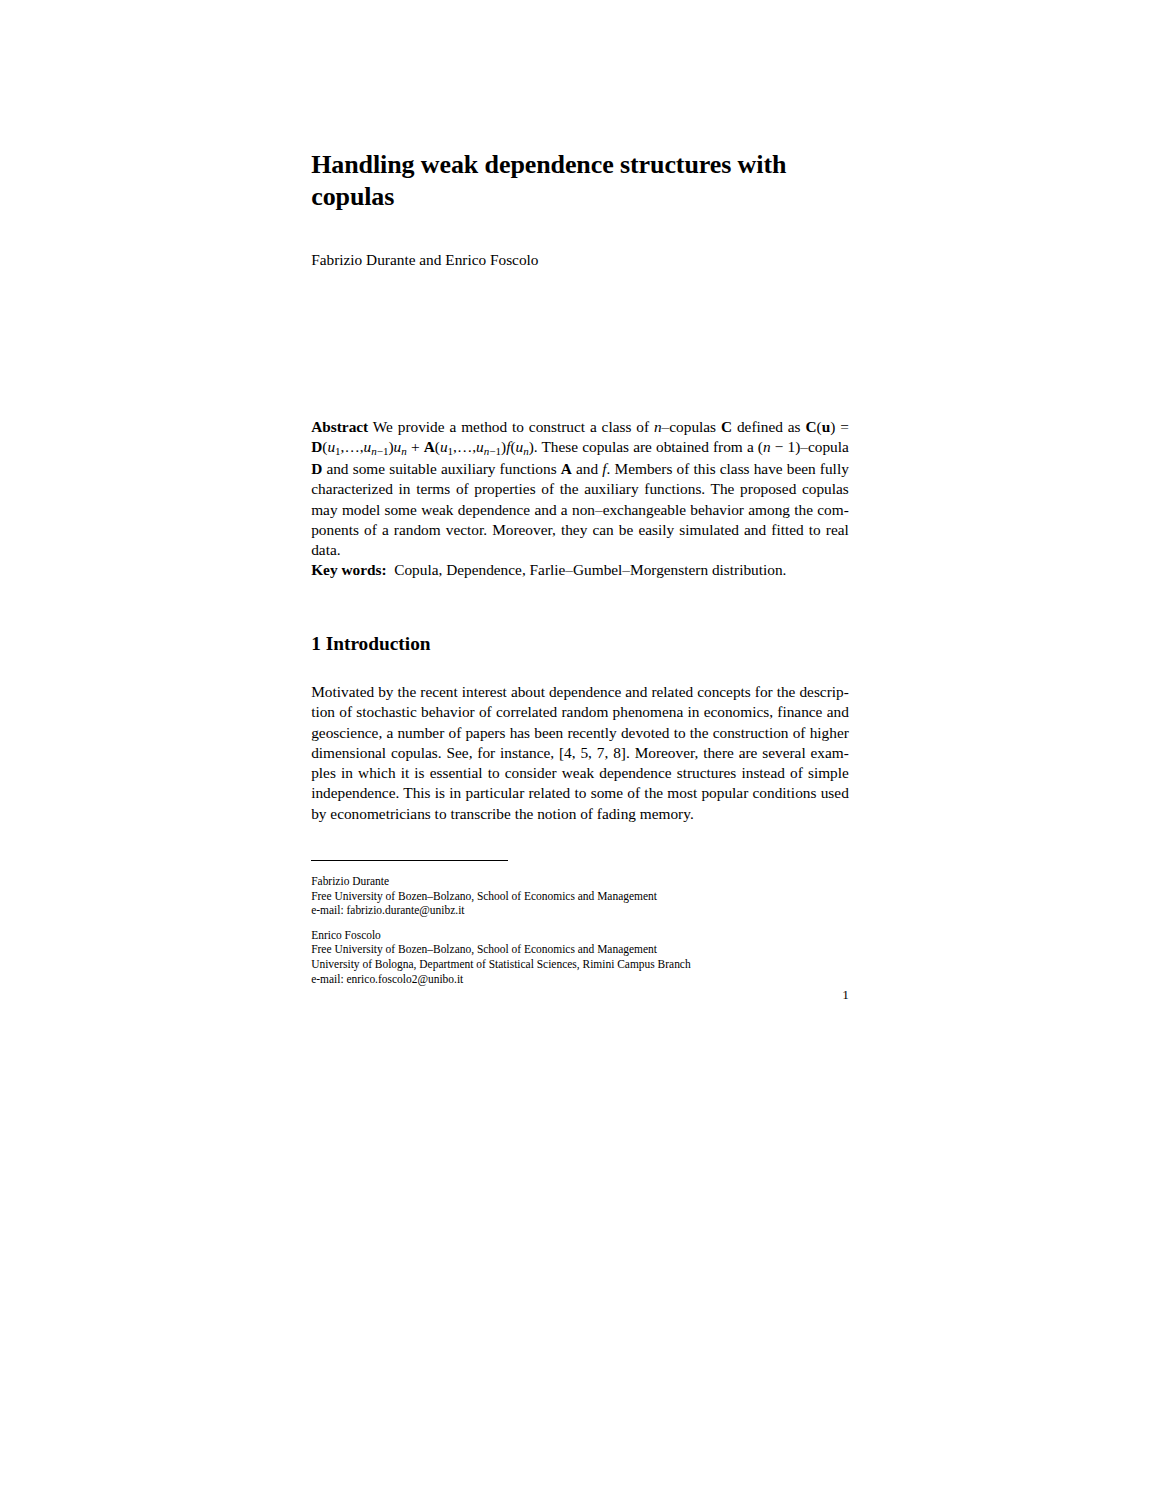Handling weak dependence structures with
copulas
Fabrizio Durante and Enrico Foscolo
Abstract We provide a method to construct a class of n–copulas C defined as C(u) = D(u1,…,un−1)un + A(u1,…,un−1)f(un). These copulas are obtained from a (n − 1)–copula D and some suitable auxiliary functions A and f. Members of this class have been fully characterized in terms of properties of the auxiliary functions. The proposed copulas may model some weak dependence and a non–exchangeable behavior among the components of a random vector. Moreover, they can be easily simulated and fitted to real data.
Key words: Copula, Dependence, Farlie–Gumbel–Morgenstern distribution.
1 Introduction
Motivated by the recent interest about dependence and related concepts for the description of stochastic behavior of correlated random phenomena in economics, finance and geoscience, a number of papers has been recently devoted to the construction of higher dimensional copulas. See, for instance, [4, 5, 7, 8]. Moreover, there are several examples in which it is essential to consider weak dependence structures instead of simple independence. This is in particular related to some of the most popular conditions used by econometricians to transcribe the notion of fading memory.
Fabrizio Durante
Free University of Bozen–Bolzano, School of Economics and Management
e-mail: fabrizio.durante@unibz.it
Enrico Foscolo
Free University of Bozen–Bolzano, School of Economics and Management
University of Bologna, Department of Statistical Sciences, Rimini Campus Branch
e-mail: enrico.foscolo2@unibo.it
1